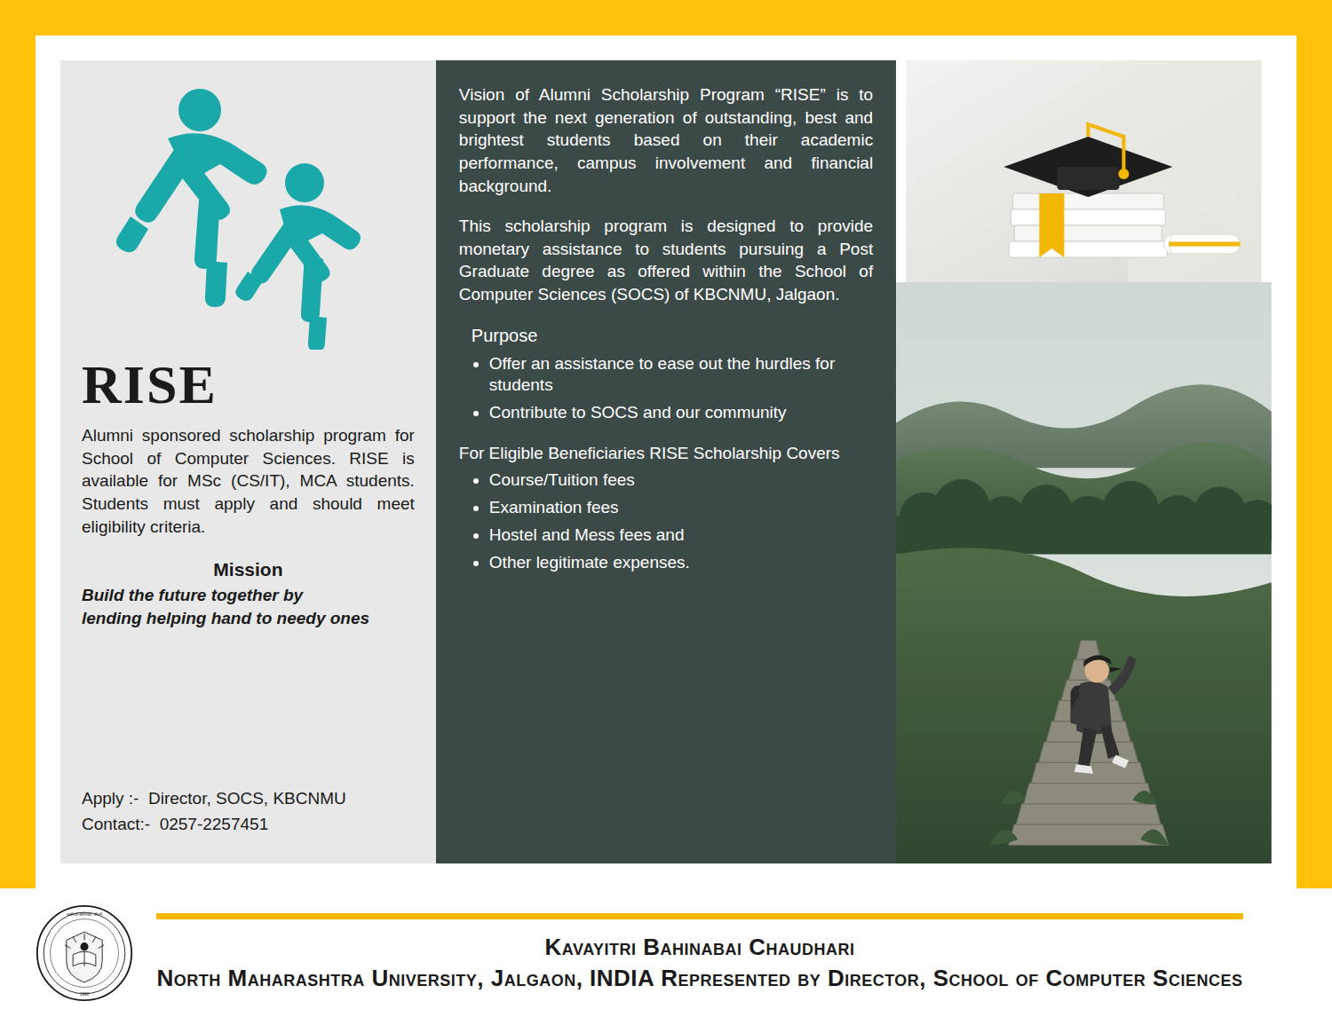RISE
Alumni sponsored scholarship program for School of Computer Sciences. RISE is available for MSc (CS/IT), MCA students. Students must apply and should meet eligibility criteria.
Mission
Build the future together by
lending helping hand to needy ones
Apply :- Director, SOCS, KBCNMU
Contact:- 0257-2257451
Vision of Alumni Scholarship Program “RISE” is to support the next generation of outstanding, best and brightest students based on their academic performance, campus involvement and financial background.
This scholarship program is designed to provide monetary assistance to students pursuing a Post Graduate degree as offered within the School of Computer Sciences (SOCS) of KBCNMU, Jalgaon.
Purpose
Offer an assistance to ease out the hurdles for students
Contribute to SOCS and our community
For Eligible Beneficiaries RISE Scholarship Covers
Course/Tuition fees
Examination fees
Hostel and Mess fees and
Other legitimate expenses.
कवयित्री बहिणाबाई चौधरी 1990
Kavayitri Bahinabai Chaudhari
North Maharashtra University, Jalgaon, INDIA Represented by Director, School of Computer Sciences